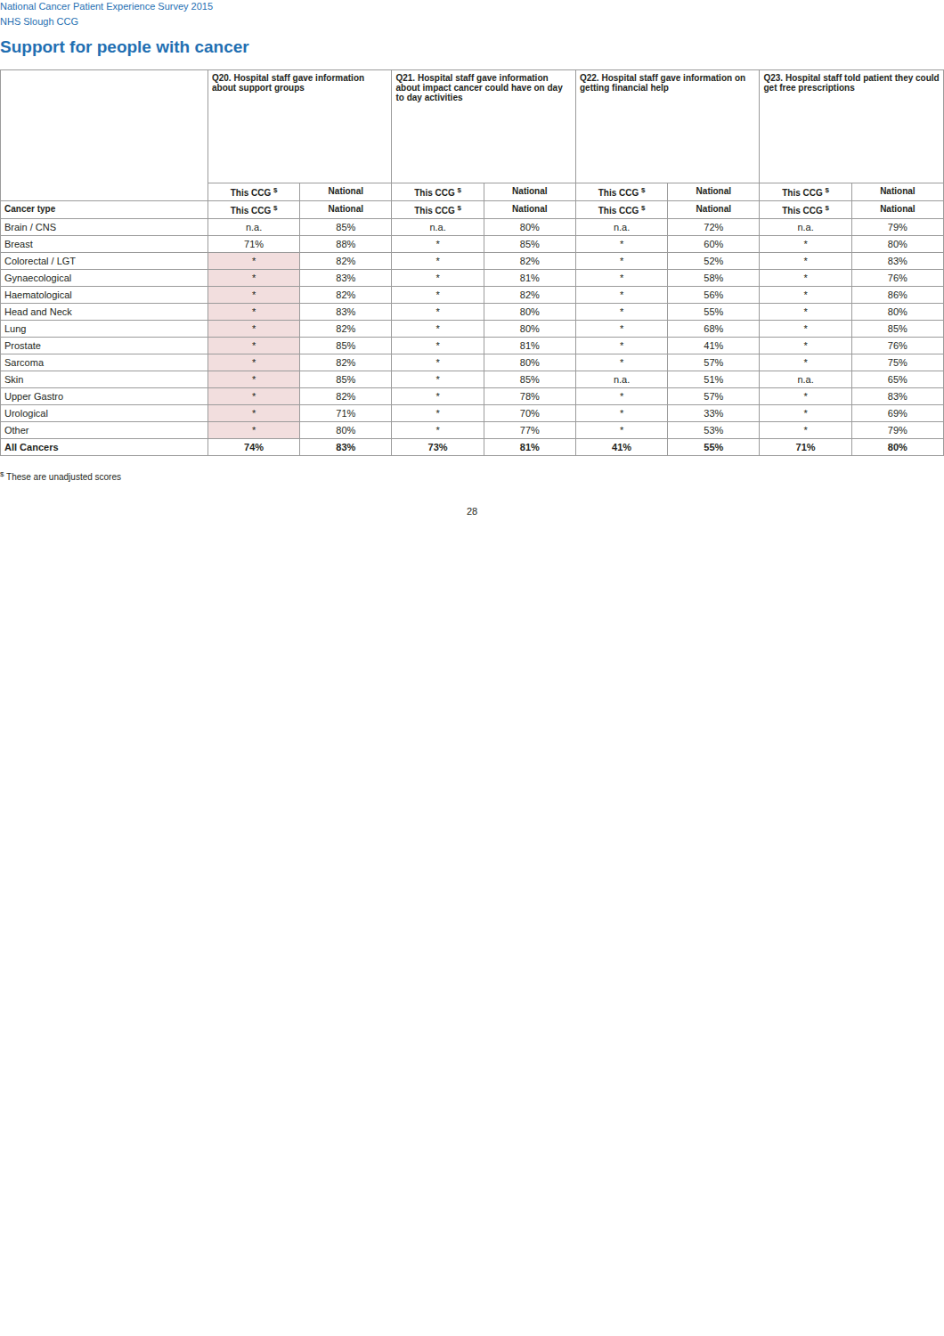National Cancer Patient Experience Survey 2015
NHS Slough CCG
Support for people with cancer
| | Q20. Hospital staff gave information about support groups | Q21. Hospital staff gave information about impact cancer could have on day to day activities | Q22. Hospital staff gave information on getting financial help | Q23. Hospital staff told patient they could get free prescriptions |
| --- | --- | --- | --- | --- |
| This CCG $ | National | This CCG $ | National | This CCG $ | National | This CCG $ | National |
| Cancer type | This CCG $ | National | This CCG $ | National | This CCG $ | National | This CCG $ | National |
| Brain / CNS | n.a. | 85% | n.a. | 80% | n.a. | 72% | n.a. | 79% |
| Breast | 71% | 88% | * | 85% | * | 60% | * | 80% |
| Colorectal / LGT | * | 82% | * | 82% | * | 52% | * | 83% |
| Gynaecological | * | 83% | * | 81% | * | 58% | * | 76% |
| Haematological | * | 82% | * | 82% | * | 56% | * | 86% |
| Head and Neck | * | 83% | * | 80% | * | 55% | * | 80% |
| Lung | * | 82% | * | 80% | * | 68% | * | 85% |
| Prostate | * | 85% | * | 81% | * | 41% | * | 76% |
| Sarcoma | * | 82% | * | 80% | * | 57% | * | 75% |
| Skin | * | 85% | * | 85% | n.a. | 51% | n.a. | 65% |
| Upper Gastro | * | 82% | * | 78% | * | 57% | * | 83% |
| Urological | * | 71% | * | 70% | * | 33% | * | 69% |
| Other | * | 80% | * | 77% | * | 53% | * | 79% |
| All Cancers | 74% | 83% | 73% | 81% | 41% | 55% | 71% | 80% |
$ These are unadjusted scores
28